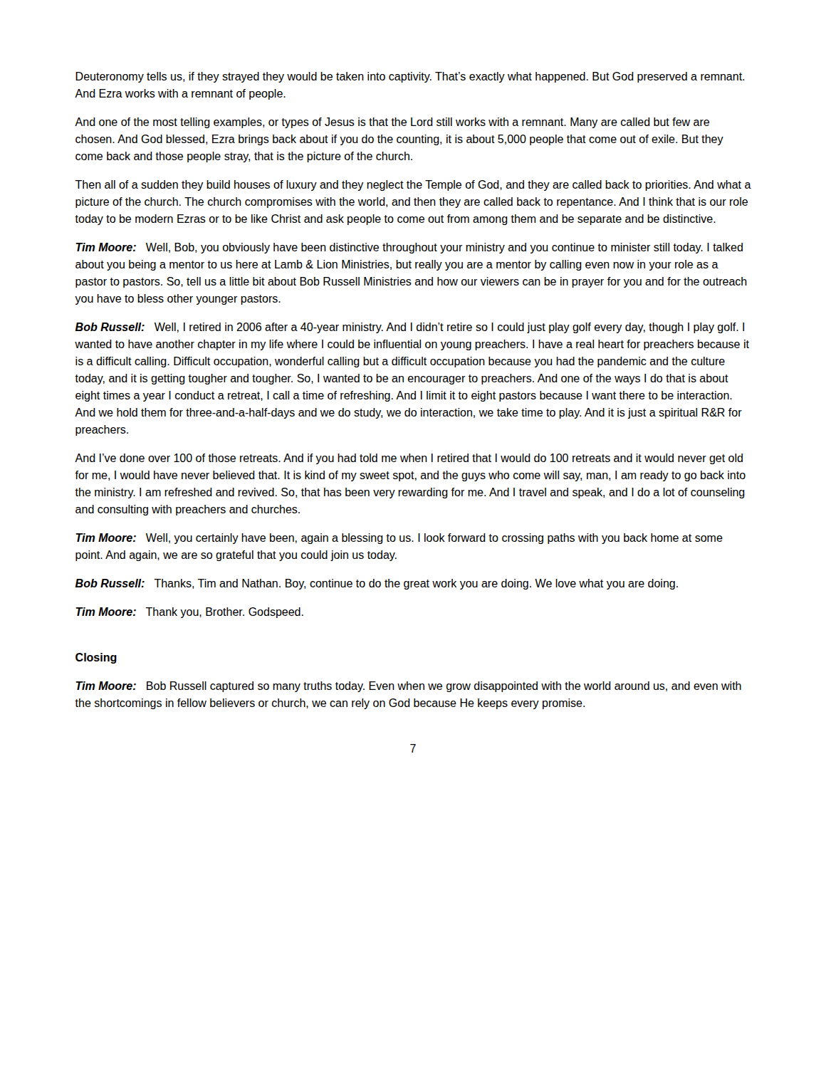Deuteronomy tells us, if they strayed they would be taken into captivity. That’s exactly what happened. But God preserved a remnant. And Ezra works with a remnant of people.
And one of the most telling examples, or types of Jesus is that the Lord still works with a remnant. Many are called but few are chosen. And God blessed, Ezra brings back about if you do the counting, it is about 5,000 people that come out of exile. But they come back and those people stray, that is the picture of the church.
Then all of a sudden they build houses of luxury and they neglect the Temple of God, and they are called back to priorities. And what a picture of the church. The church compromises with the world, and then they are called back to repentance. And I think that is our role today to be modern Ezras or to be like Christ and ask people to come out from among them and be separate and be distinctive.
Tim Moore: Well, Bob, you obviously have been distinctive throughout your ministry and you continue to minister still today. I talked about you being a mentor to us here at Lamb & Lion Ministries, but really you are a mentor by calling even now in your role as a pastor to pastors. So, tell us a little bit about Bob Russell Ministries and how our viewers can be in prayer for you and for the outreach you have to bless other younger pastors.
Bob Russell: Well, I retired in 2006 after a 40-year ministry. And I didn’t retire so I could just play golf every day, though I play golf. I wanted to have another chapter in my life where I could be influential on young preachers. I have a real heart for preachers because it is a difficult calling. Difficult occupation, wonderful calling but a difficult occupation because you had the pandemic and the culture today, and it is getting tougher and tougher. So, I wanted to be an encourager to preachers. And one of the ways I do that is about eight times a year I conduct a retreat, I call a time of refreshing. And I limit it to eight pastors because I want there to be interaction. And we hold them for three-and-a-half-days and we do study, we do interaction, we take time to play. And it is just a spiritual R&R for preachers.
And I’ve done over 100 of those retreats. And if you had told me when I retired that I would do 100 retreats and it would never get old for me, I would have never believed that. It is kind of my sweet spot, and the guys who come will say, man, I am ready to go back into the ministry. I am refreshed and revived. So, that has been very rewarding for me. And I travel and speak, and I do a lot of counseling and consulting with preachers and churches.
Tim Moore: Well, you certainly have been, again a blessing to us. I look forward to crossing paths with you back home at some point. And again, we are so grateful that you could join us today.
Bob Russell: Thanks, Tim and Nathan. Boy, continue to do the great work you are doing. We love what you are doing.
Tim Moore: Thank you, Brother. Godspeed.
Closing
Tim Moore: Bob Russell captured so many truths today. Even when we grow disappointed with the world around us, and even with the shortcomings in fellow believers or church, we can rely on God because He keeps every promise.
7